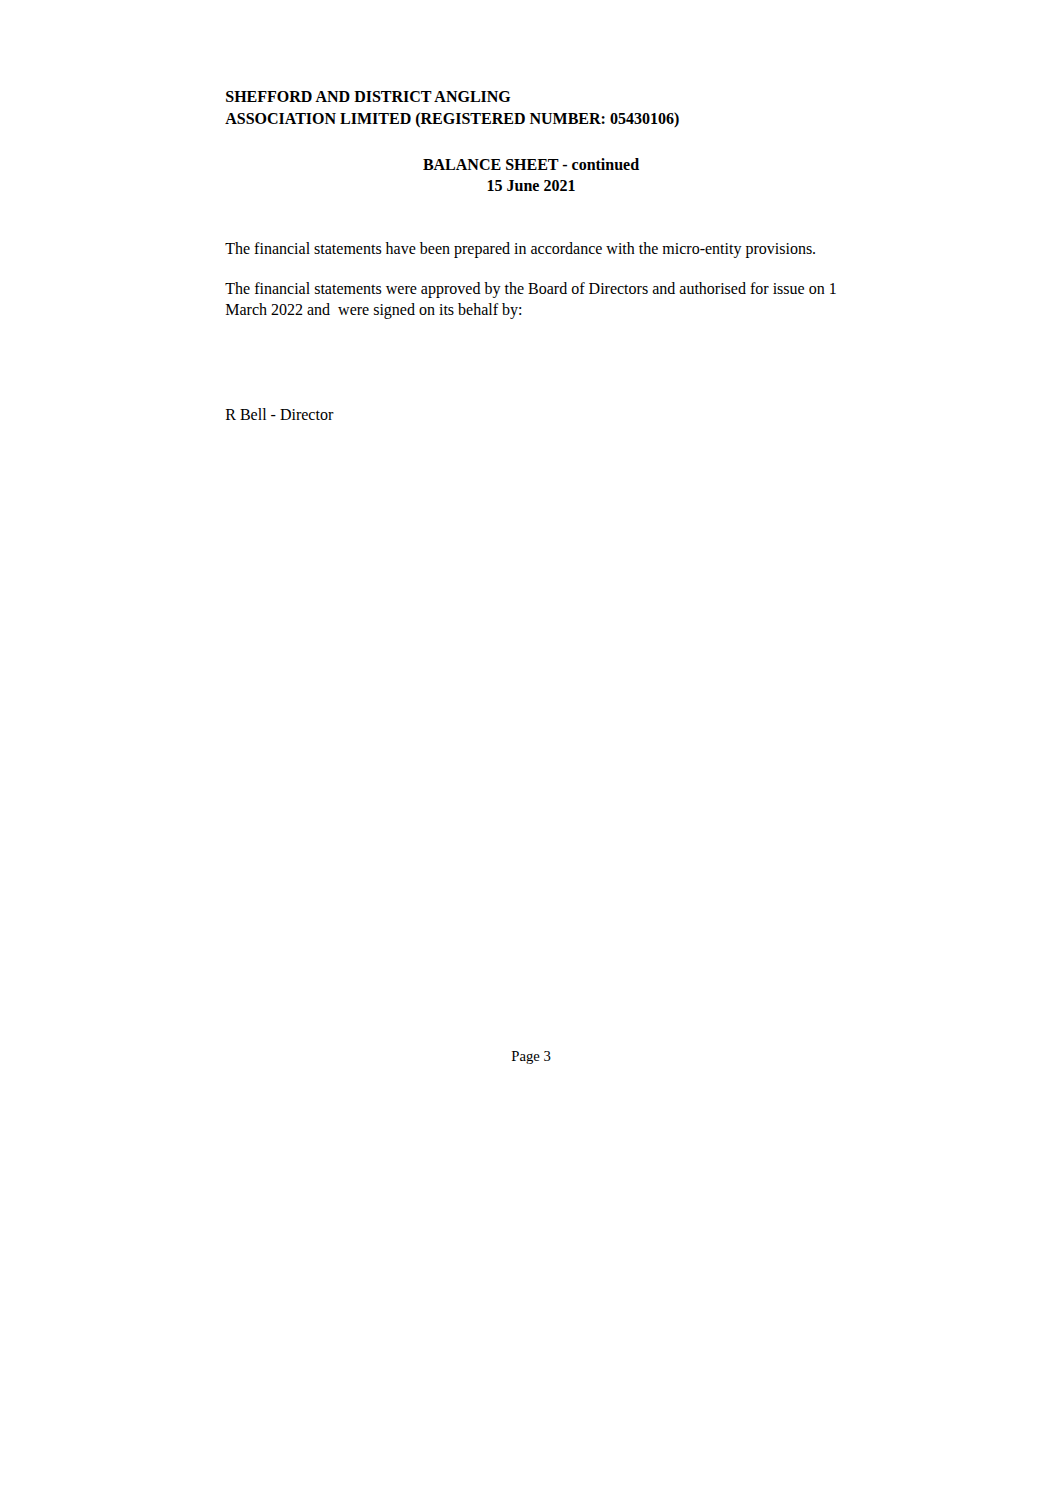SHEFFORD AND DISTRICT ANGLING
ASSOCIATION LIMITED (REGISTERED NUMBER: 05430106)
BALANCE SHEET - continued
15 June 2021
The financial statements have been prepared in accordance with the micro-entity provisions.
The financial statements were approved by the Board of Directors and authorised for issue on 1 March 2022 and were signed on its behalf by:
R Bell - Director
Page 3